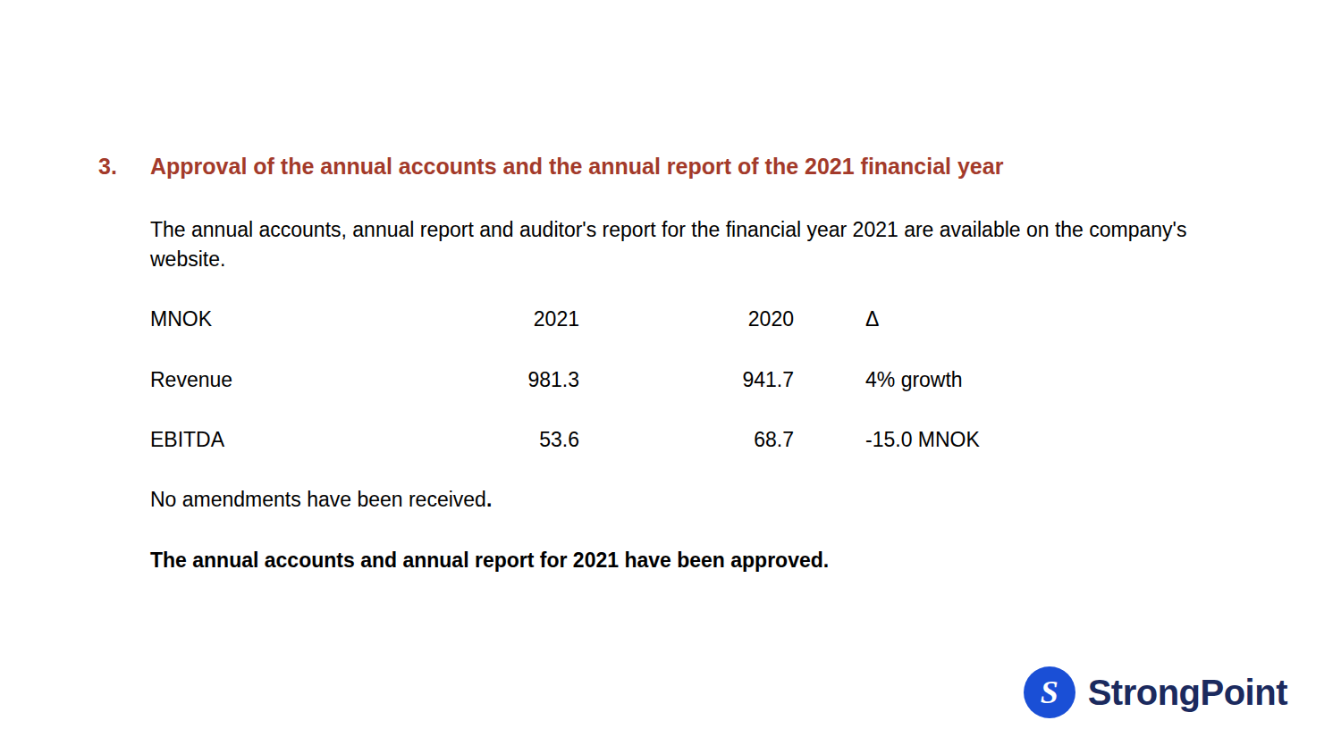3. Approval of the annual accounts and the annual report of the 2021 financial year
The annual accounts, annual report and auditor's report for the financial year 2021 are available on the company's website.
| MNOK | 2021 | 2020 | Δ |
| Revenue | 981.3 | 941.7 | 4% growth |
| EBITDA | 53.6 | 68.7 | -15.0 MNOK |
No amendments have been received.
The annual accounts and annual report for 2021 have been approved.
StrongPoint